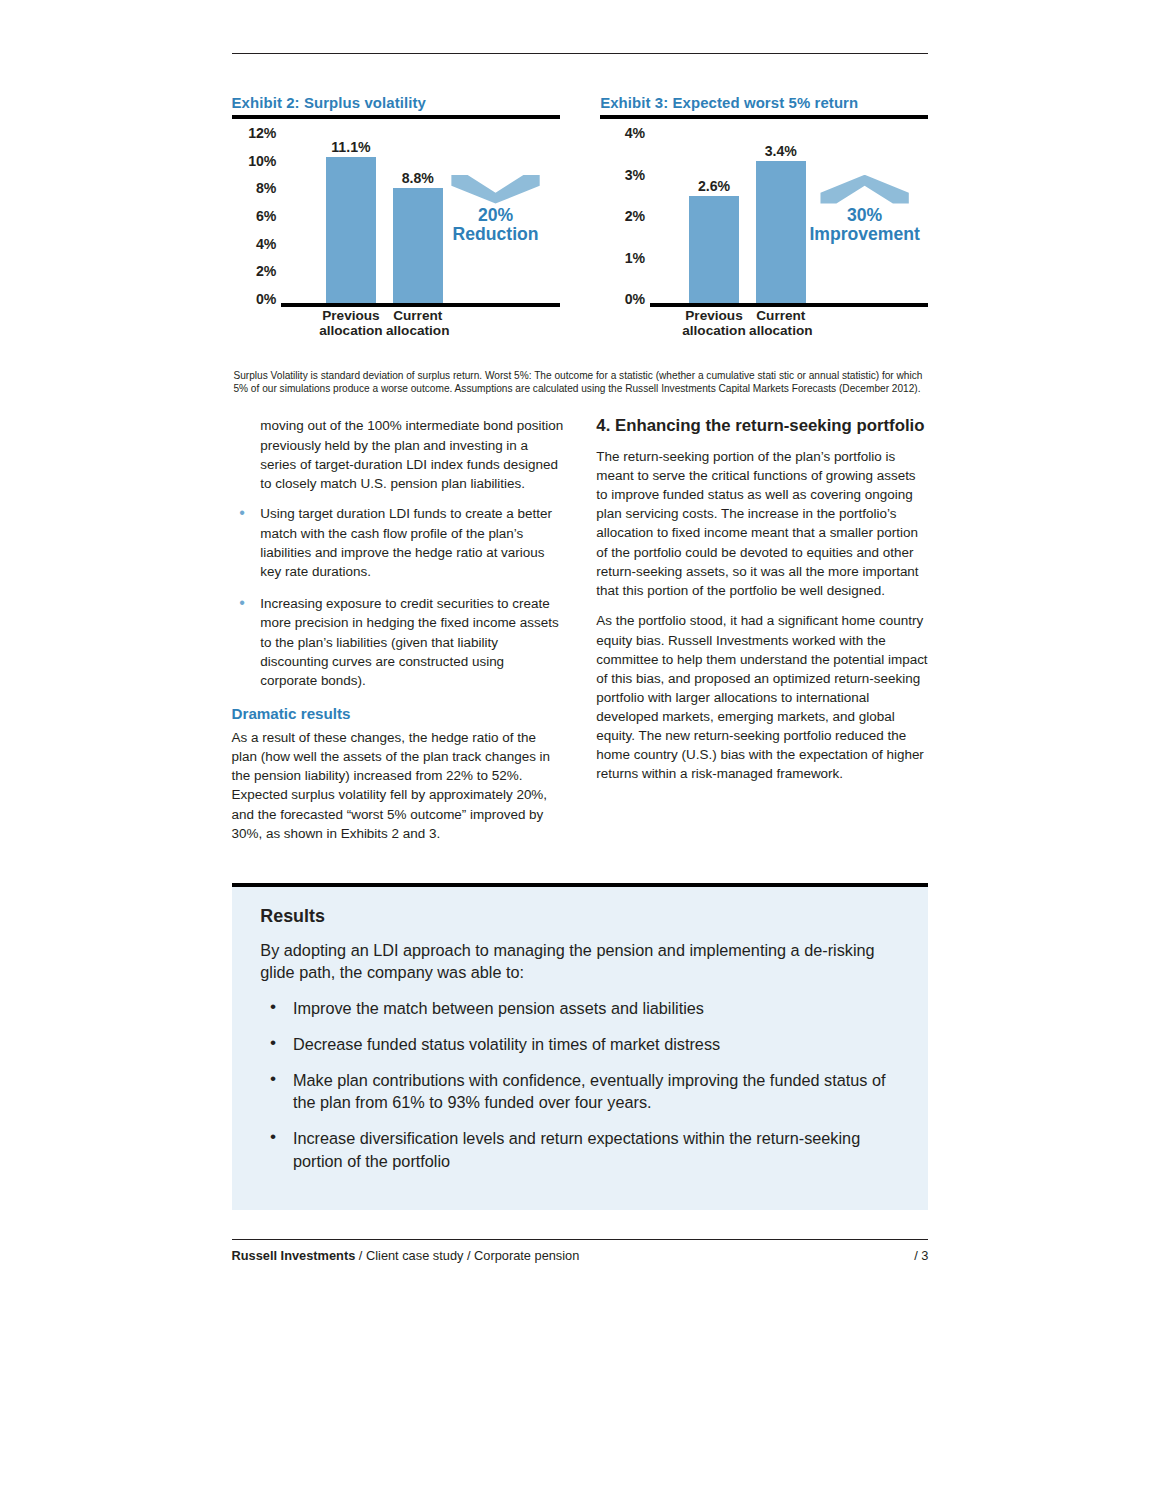Exhibit 2: Surplus volatility
12% 10% 8% 6% 4% 2% 0%
11.1%
Previous
allocation
8.8%
Current
allocation
20%
Reduction
Exhibit 3: Expected worst 5% return
4% 3% 2% 1% 0%
2.6%
Previous
allocation
3.4%
Current
allocation
30%
Improvement
Surplus Volatility is standard deviation of surplus return. Worst 5%: The outcome for a statistic (whether a cumulative stati stic or annual statistic) for which 5% of our simulations produce a worse outcome. Assumptions are calculated using the Russell Investments Capital Markets Forecasts (December 2012).
moving out of the 100% intermediate bond position previously held by the plan and investing in a series of target-duration LDI index funds designed to closely match U.S. pension plan liabilities.
Using target duration LDI funds to create a better match with the cash flow profile of the plan’s liabilities and improve the hedge ratio at various key rate durations.
Increasing exposure to credit securities to create more precision in hedging the fixed income assets to the plan’s liabilities (given that liability discounting curves are constructed using corporate bonds).
Dramatic results
As a result of these changes, the hedge ratio of the plan (how well the assets of the plan track changes in the pension liability) increased from 22% to 52%. Expected surplus volatility fell by approximately 20%, and the forecasted “worst 5% outcome” improved by 30%, as shown in Exhibits 2 and 3.
4. Enhancing the return-seeking portfolio
The return-seeking portion of the plan’s portfolio is meant to serve the critical functions of growing assets to improve funded status as well as covering ongoing plan servicing costs. The increase in the portfolio’s allocation to fixed income meant that a smaller portion of the portfolio could be devoted to equities and other return-seeking assets, so it was all the more important that this portion of the portfolio be well designed.
As the portfolio stood, it had a significant home country equity bias. Russell Investments worked with the committee to help them understand the potential impact of this bias, and proposed an optimized return-seeking portfolio with larger allocations to international developed markets, emerging markets, and global equity. The new return-seeking portfolio reduced the home country (U.S.) bias with the expectation of higher returns within a risk-managed framework.
Results
By adopting an LDI approach to managing the pension and implementing a de-risking glide path, the company was able to:
Improve the match between pension assets and liabilities
Decrease funded status volatility in times of market distress
Make plan contributions with confidence, eventually improving the funded status of the plan from 61% to 93% funded over four years.
Increase diversification levels and return expectations within the return-seeking portion of the portfolio
Russell Investments / Client case study / Corporate pension
/ 3